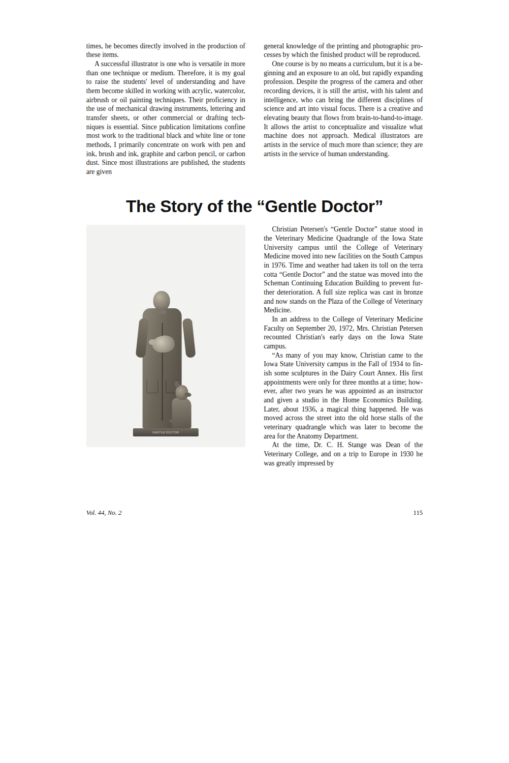times, he becomes directly involved in the production of these items.
A successful illustrator is one who is versatile in more than one technique or medium. Therefore, it is my goal to raise the students' level of understanding and have them become skilled in working with acrylic, watercolor, airbrush or oil painting techniques. Their proficiency in the use of mechanical drawing instruments, lettering and transfer sheets, or other commercial or drafting techniques is essential. Since publication limitations confine most work to the traditional black and white line or tone methods, I primarily concentrate on work with pen and ink, brush and ink, graphite and carbon pencil, or carbon dust. Since most illustrations are published, the students are given
general knowledge of the printing and photographic processes by which the finished product will be reproduced.
One course is by no means a curriculum, but it is a beginning and an exposure to an old, but rapidly expanding profession. Despite the progress of the camera and other recording devices, it is still the artist, with his talent and intelligence, who can bring the different disciplines of science and art into visual focus. There is a creative and elevating beauty that flows from brain-to-hand-to-image. It allows the artist to conceptualize and visualize what machine does not approach. Medical illustrators are artists in the service of much more than science; they are artists in the service of human understanding.
The Story of the “Gentle Doctor”
GENTLE DOCTOR
Christian Petersen's “Gentle Doctor” statue stood in the Veterinary Medicine Quadrangle of the Iowa State University campus until the College of Veterinary Medicine moved into new facilities on the South Campus in 1976. Time and weather had taken its toll on the terra cotta “Gentle Doctor” and the statue was moved into the Scheman Continuing Education Building to prevent further deterioration. A full size replica was cast in bronze and now stands on the Plaza of the College of Veterinary Medicine.
In an address to the College of Veterinary Medicine Faculty on September 20, 1972, Mrs. Christian Petersen recounted Christian's early days on the Iowa State campus.
“As many of you may know, Christian came to the Iowa State University campus in the Fall of 1934 to finish some sculptures in the Dairy Court Annex. His first appointments were only for three months at a time; however, after two years he was appointed as an instructor and given a studio in the Home Economics Building. Later, about 1936, a magical thing happened. He was moved across the street into the old horse stalls of the veterinary quadrangle which was later to become the area for the Anatomy Department.
At the time, Dr. C. H. Stange was Dean of the Veterinary College, and on a trip to Europe in 1930 he was greatly impressed by
Vol. 44, No. 2
115